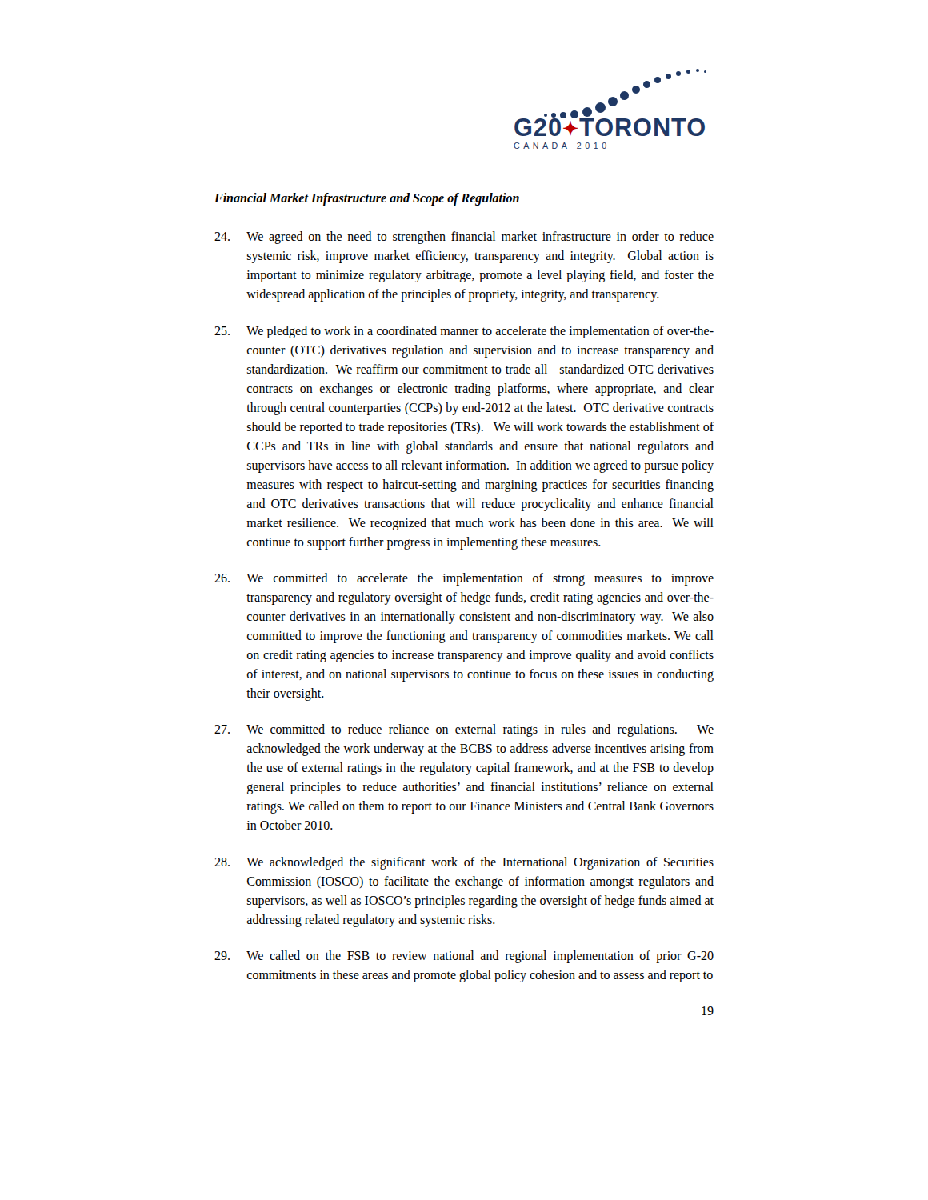G20✦TORONTO
CANADA 2010
Financial Market Infrastructure and Scope of Regulation
We agreed on the need to strengthen financial market infrastructure in order to reduce systemic risk, improve market efficiency, transparency and integrity. Global action is important to minimize regulatory arbitrage, promote a level playing field, and foster the widespread application of the principles of propriety, integrity, and transparency.
We pledged to work in a coordinated manner to accelerate the implementation of over-the-counter (OTC) derivatives regulation and supervision and to increase transparency and standardization. We reaffirm our commitment to trade all standardized OTC derivatives contracts on exchanges or electronic trading platforms, where appropriate, and clear through central counterparties (CCPs) by end-2012 at the latest. OTC derivative contracts should be reported to trade repositories (TRs). We will work towards the establishment of CCPs and TRs in line with global standards and ensure that national regulators and supervisors have access to all relevant information. In addition we agreed to pursue policy measures with respect to haircut-setting and margining practices for securities financing and OTC derivatives transactions that will reduce procyclicality and enhance financial market resilience. We recognized that much work has been done in this area. We will continue to support further progress in implementing these measures.
We committed to accelerate the implementation of strong measures to improve transparency and regulatory oversight of hedge funds, credit rating agencies and over-the-counter derivatives in an internationally consistent and non-discriminatory way. We also committed to improve the functioning and transparency of commodities markets. We call on credit rating agencies to increase transparency and improve quality and avoid conflicts of interest, and on national supervisors to continue to focus on these issues in conducting their oversight.
We committed to reduce reliance on external ratings in rules and regulations. We acknowledged the work underway at the BCBS to address adverse incentives arising from the use of external ratings in the regulatory capital framework, and at the FSB to develop general principles to reduce authorities’ and financial institutions’ reliance on external ratings. We called on them to report to our Finance Ministers and Central Bank Governors in October 2010.
We acknowledged the significant work of the International Organization of Securities Commission (IOSCO) to facilitate the exchange of information amongst regulators and supervisors, as well as IOSCO’s principles regarding the oversight of hedge funds aimed at addressing related regulatory and systemic risks.
We called on the FSB to review national and regional implementation of prior G-20 commitments in these areas and promote global policy cohesion and to assess and report to
19